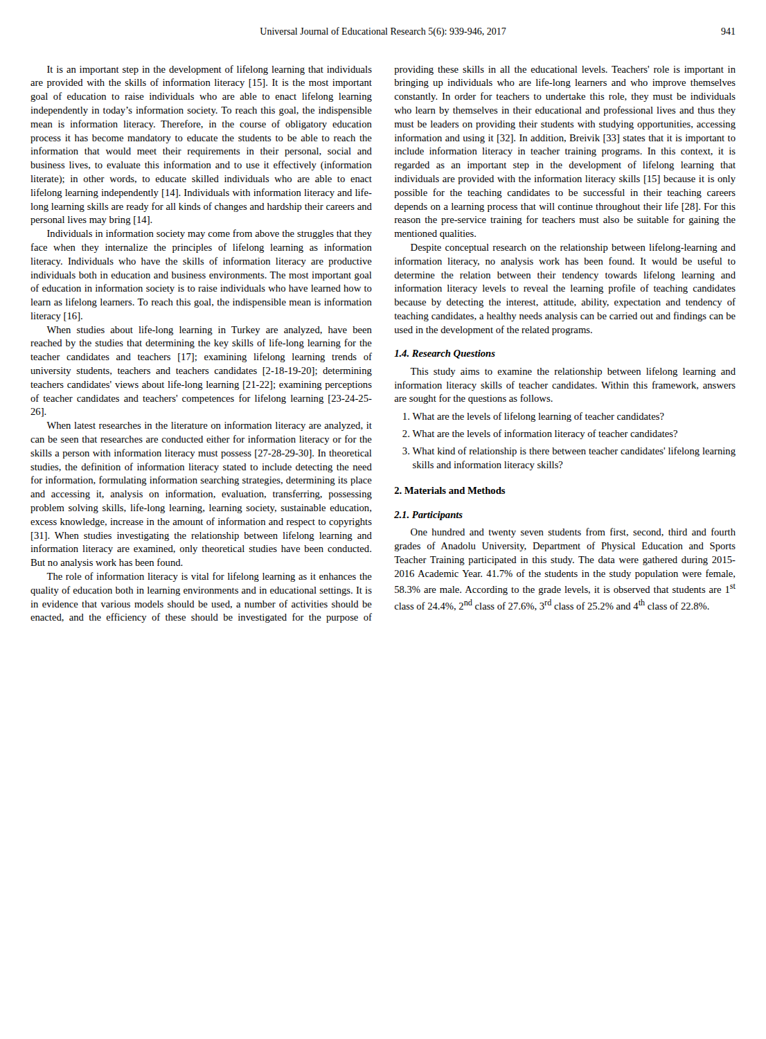Universal Journal of Educational Research 5(6): 939-946, 2017 941
It is an important step in the development of lifelong learning that individuals are provided with the skills of information literacy [15]. It is the most important goal of education to raise individuals who are able to enact lifelong learning independently in today’s information society. To reach this goal, the indispensible mean is information literacy. Therefore, in the course of obligatory education process it has become mandatory to educate the students to be able to reach the information that would meet their requirements in their personal, social and business lives, to evaluate this information and to use it effectively (information literate); in other words, to educate skilled individuals who are able to enact lifelong learning independently [14]. Individuals with information literacy and life-long learning skills are ready for all kinds of changes and hardship their careers and personal lives may bring [14].
Individuals in information society may come from above the struggles that they face when they internalize the principles of lifelong learning as information literacy. Individuals who have the skills of information literacy are productive individuals both in education and business environments. The most important goal of education in information society is to raise individuals who have learned how to learn as lifelong learners. To reach this goal, the indispensible mean is information literacy [16].
When studies about life-long learning in Turkey are analyzed, have been reached by the studies that determining the key skills of life-long learning for the teacher candidates and teachers [17]; examining lifelong learning trends of university students, teachers and teachers candidates [2-18-19-20]; determining teachers candidates' views about life-long learning [21-22]; examining perceptions of teacher candidates and teachers' competences for lifelong learning [23-24-25-26].
When latest researches in the literature on information literacy are analyzed, it can be seen that researches are conducted either for information literacy or for the skills a person with information literacy must possess [27-28-29-30]. In theoretical studies, the definition of information literacy stated to include detecting the need for information, formulating information searching strategies, determining its place and accessing it, analysis on information, evaluation, transferring, possessing problem solving skills, life-long learning, learning society, sustainable education, excess knowledge, increase in the amount of information and respect to copyrights [31]. When studies investigating the relationship between lifelong learning and information literacy are examined, only theoretical studies have been conducted. But no analysis work has been found.
The role of information literacy is vital for lifelong learning as it enhances the quality of education both in learning environments and in educational settings. It is in evidence that various models should be used, a number of activities should be enacted, and the efficiency of these should be investigated for the purpose of providing these skills in all the educational levels. Teachers' role is important in bringing up individuals who are life-long learners and who improve themselves constantly. In order for teachers to undertake this role, they must be individuals who learn by themselves in their educational and professional lives and thus they must be leaders on providing their students with studying opportunities, accessing information and using it [32]. In addition, Breivik [33] states that it is important to include information literacy in teacher training programs. In this context, it is regarded as an important step in the development of lifelong learning that individuals are provided with the information literacy skills [15] because it is only possible for the teaching candidates to be successful in their teaching careers depends on a learning process that will continue throughout their life [28]. For this reason the pre-service training for teachers must also be suitable for gaining the mentioned qualities.
Despite conceptual research on the relationship between lifelong-learning and information literacy, no analysis work has been found. It would be useful to determine the relation between their tendency towards lifelong learning and information literacy levels to reveal the learning profile of teaching candidates because by detecting the interest, attitude, ability, expectation and tendency of teaching candidates, a healthy needs analysis can be carried out and findings can be used in the development of the related programs.
1.4. Research Questions
This study aims to examine the relationship between lifelong learning and information literacy skills of teacher candidates. Within this framework, answers are sought for the questions as follows.
What are the levels of lifelong learning of teacher candidates?
What are the levels of information literacy of teacher candidates?
What kind of relationship is there between teacher candidates' lifelong learning skills and information literacy skills?
2. Materials and Methods
2.1. Participants
One hundred and twenty seven students from first, second, third and fourth grades of Anadolu University, Department of Physical Education and Sports Teacher Training participated in this study. The data were gathered during 2015-2016 Academic Year. 41.7% of the students in the study population were female, 58.3% are male. According to the grade levels, it is observed that students are 1st class of 24.4%, 2nd class of 27.6%, 3rd class of 25.2% and 4th class of 22.8%.